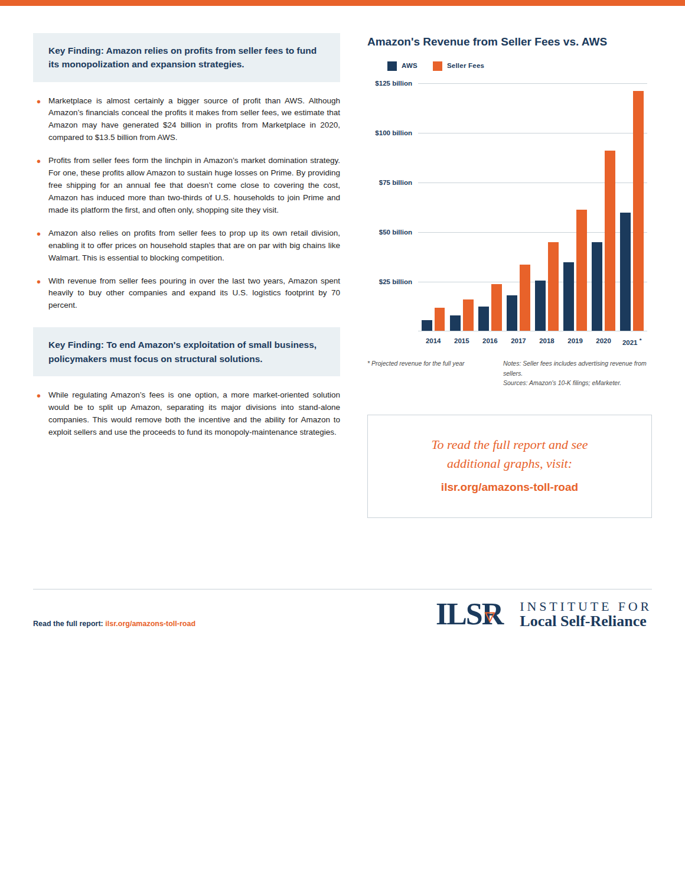Key Finding: Amazon relies on profits from seller fees to fund its monopolization and expansion strategies.
Marketplace is almost certainly a bigger source of profit than AWS. Although Amazon’s financials conceal the profits it makes from seller fees, we estimate that Amazon may have generated $24 billion in profits from Marketplace in 2020, compared to $13.5 billion from AWS.
Profits from seller fees form the linchpin in Amazon’s market domination strategy. For one, these profits allow Amazon to sustain huge losses on Prime. By providing free shipping for an annual fee that doesn’t come close to covering the cost, Amazon has induced more than two-thirds of U.S. households to join Prime and made its platform the first, and often only, shopping site they visit.
Amazon also relies on profits from seller fees to prop up its own retail division, enabling it to offer prices on household staples that are on par with big chains like Walmart. This is essential to blocking competition.
With revenue from seller fees pouring in over the last two years, Amazon spent heavily to buy other companies and expand its U.S. logistics footprint by 70 percent.
Key Finding: To end Amazon's exploitation of small business, policymakers must focus on structural solutions.
While regulating Amazon’s fees is one option, a more market-oriented solution would be to split up Amazon, separating its major divisions into stand-alone companies. This would remove both the incentive and the ability for Amazon to exploit sellers and use the proceeds to fund its monopoly-maintenance strategies.
Amazon's Revenue from Seller Fees vs. AWS
AWS Seller Fees
$125 billion
$100 billion
$75 billion
$50 billion
$25 billion
2014 2015 2016 2017 2018 2019 2020 2021 *
* Projected revenue for the full year
Notes: Seller fees includes advertising revenue from sellers.
Sources: Amazon's 10-K filings; eMarketer.
To read the full report and see
additional graphs, visit: ilsr.org/amazons-toll-road
Read the full report: ilsr.org/amazons-toll-road
ILSR▽
INSTITUTE FOR
Local Self-Reliance